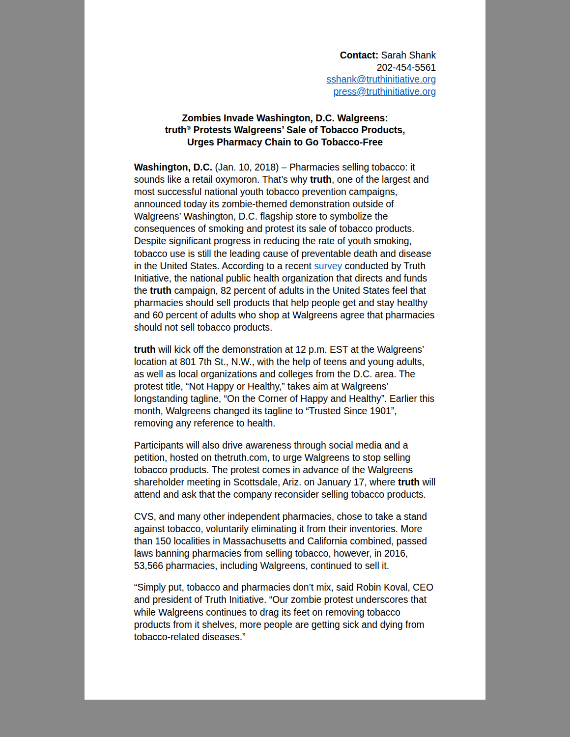Contact: Sarah Shank
202-454-5561
sshank@truthinitiative.org
press@truthinitiative.org
Zombies Invade Washington, D.C. Walgreens:
truth® Protests Walgreens’ Sale of Tobacco Products,
Urges Pharmacy Chain to Go Tobacco-Free
Washington, D.C. (Jan. 10, 2018) – Pharmacies selling tobacco: it sounds like a retail oxymoron. That’s why truth, one of the largest and most successful national youth tobacco prevention campaigns, announced today its zombie-themed demonstration outside of Walgreens’ Washington, D.C. flagship store to symbolize the consequences of smoking and protest its sale of tobacco products. Despite significant progress in reducing the rate of youth smoking, tobacco use is still the leading cause of preventable death and disease in the United States. According to a recent survey conducted by Truth Initiative, the national public health organization that directs and funds the truth campaign, 82 percent of adults in the United States feel that pharmacies should sell products that help people get and stay healthy and 60 percent of adults who shop at Walgreens agree that pharmacies should not sell tobacco products.
truth will kick off the demonstration at 12 p.m. EST at the Walgreens’ location at 801 7th St., N.W., with the help of teens and young adults, as well as local organizations and colleges from the D.C. area. The protest title, “Not Happy or Healthy,” takes aim at Walgreens’ longstanding tagline, “On the Corner of Happy and Healthy”. Earlier this month, Walgreens changed its tagline to “Trusted Since 1901”, removing any reference to health.
Participants will also drive awareness through social media and a petition, hosted on thetruth.com, to urge Walgreens to stop selling tobacco products. The protest comes in advance of the Walgreens shareholder meeting in Scottsdale, Ariz. on January 17, where truth will attend and ask that the company reconsider selling tobacco products.
CVS, and many other independent pharmacies, chose to take a stand against tobacco, voluntarily eliminating it from their inventories. More than 150 localities in Massachusetts and California combined, passed laws banning pharmacies from selling tobacco, however, in 2016, 53,566 pharmacies, including Walgreens, continued to sell it.
“Simply put, tobacco and pharmacies don’t mix, said Robin Koval, CEO and president of Truth Initiative. “Our zombie protest underscores that while Walgreens continues to drag its feet on removing tobacco products from it shelves, more people are getting sick and dying from tobacco-related diseases.”